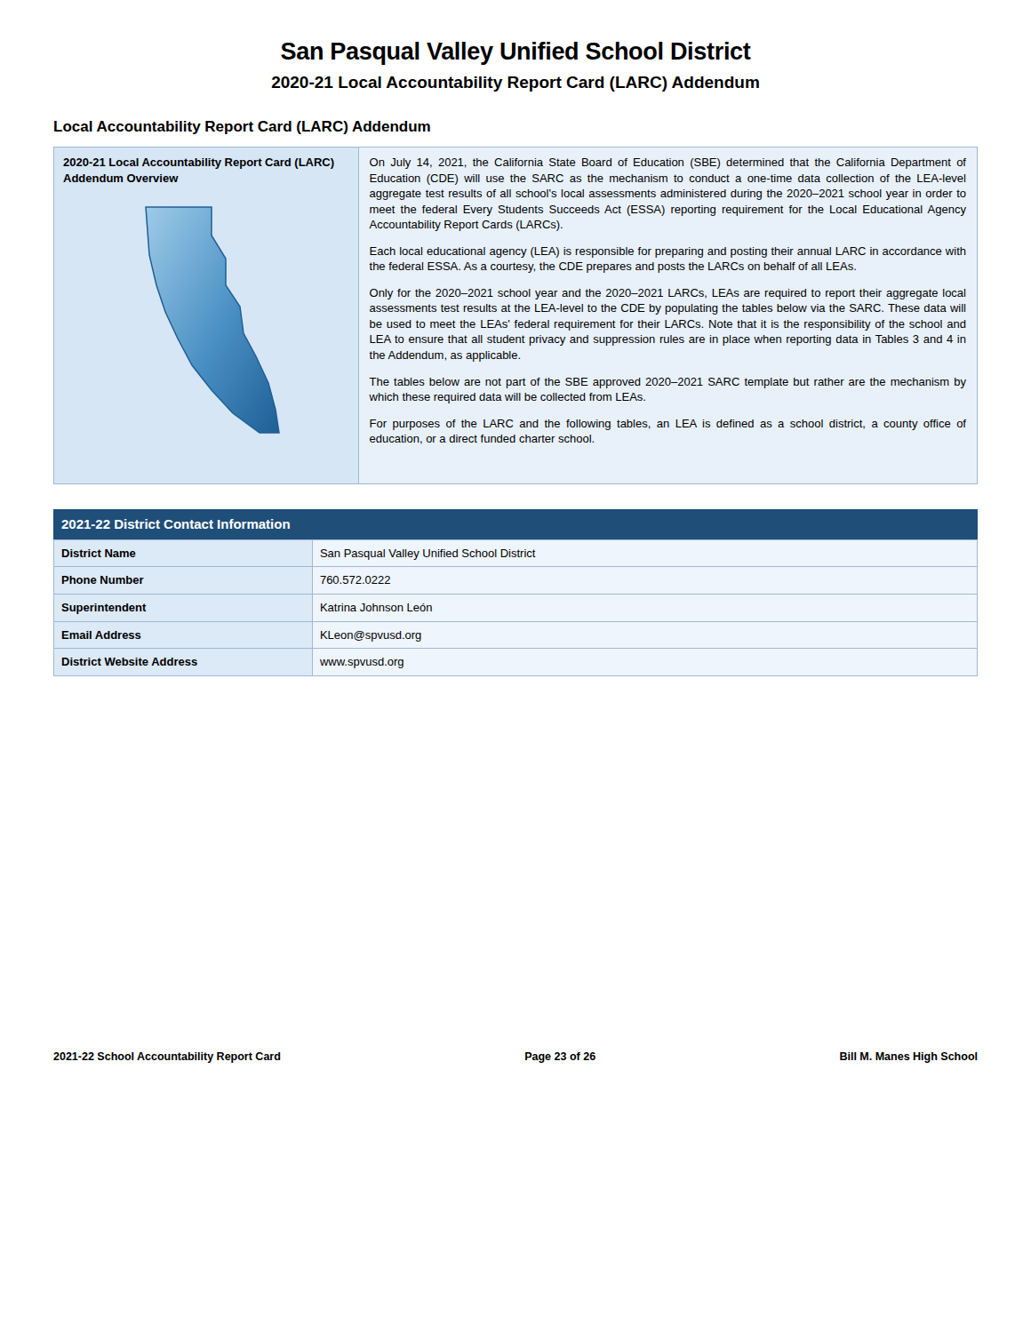San Pasqual Valley Unified School District
2020-21 Local Accountability Report Card (LARC) Addendum
Local Accountability Report Card (LARC) Addendum
2020-21 Local Accountability Report Card (LARC) Addendum Overview
On July 14, 2021, the California State Board of Education (SBE) determined that the California Department of Education (CDE) will use the SARC as the mechanism to conduct a one-time data collection of the LEA-level aggregate test results of all school's local assessments administered during the 2020–2021 school year in order to meet the federal Every Students Succeeds Act (ESSA) reporting requirement for the Local Educational Agency Accountability Report Cards (LARCs).
Each local educational agency (LEA) is responsible for preparing and posting their annual LARC in accordance with the federal ESSA. As a courtesy, the CDE prepares and posts the LARCs on behalf of all LEAs.
Only for the 2020–2021 school year and the 2020–2021 LARCs, LEAs are required to report their aggregate local assessments test results at the LEA-level to the CDE by populating the tables below via the SARC. These data will be used to meet the LEAs' federal requirement for their LARCs. Note that it is the responsibility of the school and LEA to ensure that all student privacy and suppression rules are in place when reporting data in Tables 3 and 4 in the Addendum, as applicable.
The tables below are not part of the SBE approved 2020–2021 SARC template but rather are the mechanism by which these required data will be collected from LEAs.
For purposes of the LARC and the following tables, an LEA is defined as a school district, a county office of education, or a direct funded charter school.
2021-22 District Contact Information
| District Name | San Pasqual Valley Unified School District |
| Phone Number | 760.572.0222 |
| Superintendent | Katrina Johnson León |
| Email Address | KLeon@spvusd.org |
| District Website Address | www.spvusd.org |
2021-22 School Accountability Report Card
Page 23 of 26
Bill M. Manes High School